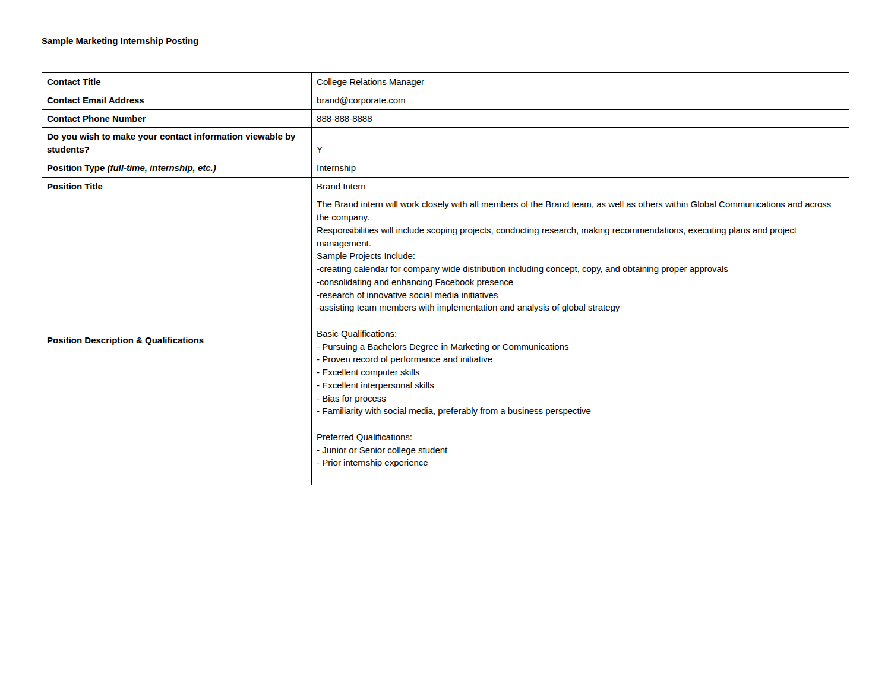Sample Marketing Internship Posting
| Contact Title | College Relations Manager |
| Contact Email Address | brand@corporate.com |
| Contact Phone Number | 888-888-8888 |
| Do you wish to make your contact information viewable by students? | Y |
| Position Type (full-time, internship, etc.) | Internship |
| Position Title | Brand Intern |
| Position Description & Qualifications | The Brand intern will work closely with all members of the Brand team, as well as others within Global Communications and across the company. Responsibilities will include scoping projects, conducting research, making recommendations, executing plans and project management. Sample Projects Include: -creating calendar for company wide distribution including concept, copy, and obtaining proper approvals -consolidating and enhancing Facebook presence -research of innovative social media initiatives -assisting team members with implementation and analysis of global strategy Basic Qualifications: - Pursuing a Bachelors Degree in Marketing or Communications - Proven record of performance and initiative - Excellent computer skills - Excellent interpersonal skills - Bias for process - Familiarity with social media, preferably from a business perspective Preferred Qualifications: - Junior or Senior college student - Prior internship experience |